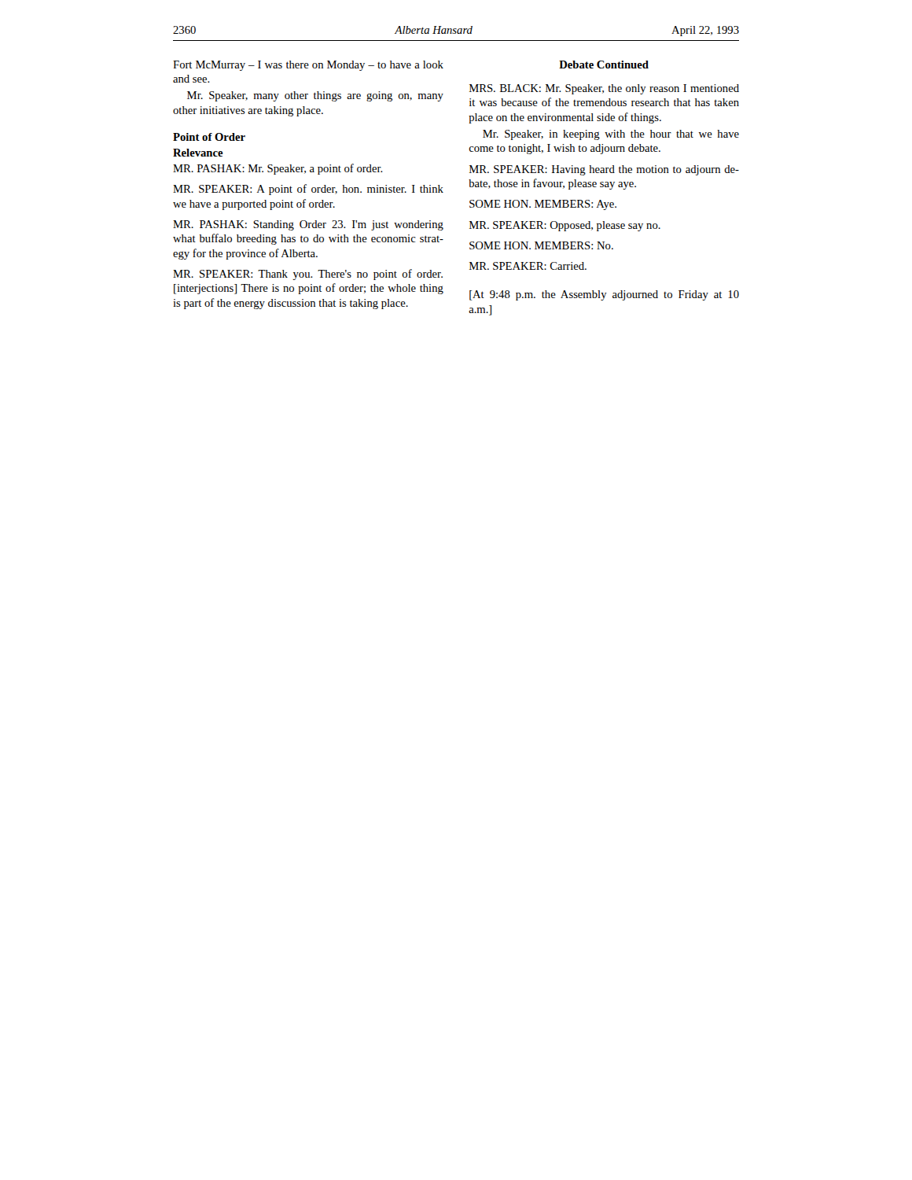2360 Alberta Hansard April 22, 1993
Fort McMurray – I was there on Monday – to have a look and see.
Mr. Speaker, many other things are going on, many other initiatives are taking place.
Point of Order
Relevance
MR. PASHAK: Mr. Speaker, a point of order.
MR. SPEAKER: A point of order, hon. minister. I think we have a purported point of order.
MR. PASHAK: Standing Order 23. I'm just wondering what buffalo breeding has to do with the economic strategy for the province of Alberta.
MR. SPEAKER: Thank you. There's no point of order. [interjections] There is no point of order; the whole thing is part of the energy discussion that is taking place.
Debate Continued
MRS. BLACK: Mr. Speaker, the only reason I mentioned it was because of the tremendous research that has taken place on the environmental side of things.
Mr. Speaker, in keeping with the hour that we have come to tonight, I wish to adjourn debate.
MR. SPEAKER: Having heard the motion to adjourn debate, those in favour, please say aye.
SOME HON. MEMBERS: Aye.
MR. SPEAKER: Opposed, please say no.
SOME HON. MEMBERS: No.
MR. SPEAKER: Carried.
[At 9:48 p.m. the Assembly adjourned to Friday at 10 a.m.]